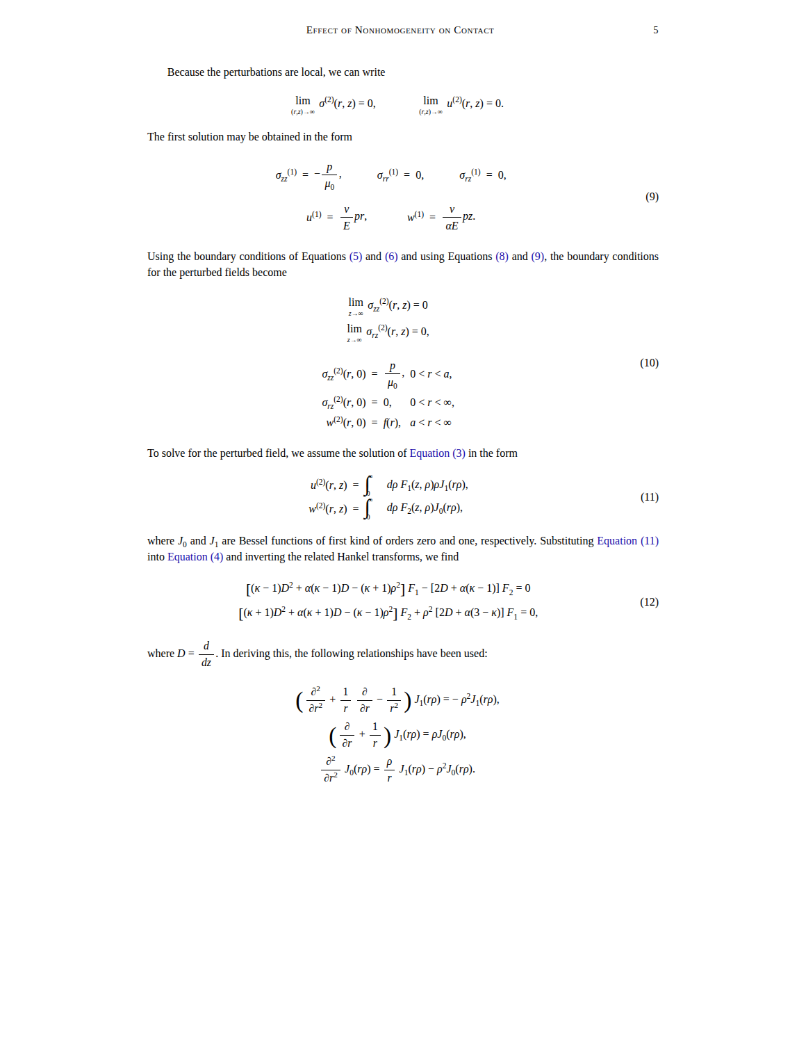Effect of Nonhomogeneity on Contact 5
Because the perturbations are local, we can write
lim(r,z)→∞ σ(2)(r, z) = 0, lim(r,z)→∞ u(2)(r, z) = 0.
The first solution may be obtained in the form
| σ zz (1) | = | − p μ 0 , | | σ rr (1) | = | 0, | | σ rz (1) | = | 0, |
| u (1) | = | ν E pr , | | w (1) | = | ν αE pz . |
(9)
Using the boundary conditions of Equations (5) and (6) and using Equations (8) and (9), the boundary conditions for the perturbed fields become
lim z→∞ σzz(2)(r, z) = 0 lim z→∞ σrz(2)(r, z) = 0,
| σ zz (2) ( r , 0) | = | p μ 0 , | 0 < r < a , |
| σ rz (2) ( r , 0) | = | 0, | 0 < r < ∞, |
| w (2) ( r , 0) | = | f ( r ), | a < r < ∞ |
(10)
To solve for the perturbed field, we assume the solution of Equation (3) in the form
| u (2) ( r , z ) | = | ∫ ∞ 0 dρ F 1 ( z , ρ ) ρJ 1 ( rρ ), |
| w (2) ( r , z ) | = | ∫ ∞ 0 dρ F 2 ( z , ρ ) J 0 ( rρ ), |
(11)
where J0 and J1 are Bessel functions of first kind of orders zero and one, respectively. Substituting Equation (11) into Equation (4) and inverting the related Hankel transforms, we find
[(κ − 1)D2 + α(κ − 1)D − (κ + 1)ρ2] F1 − [2D + α(κ − 1)] F2 = 0 [(κ + 1)D2 + α(κ + 1)D − (κ − 1)ρ2] F2 + ρ2 [2D + α(3 − κ)] F1 = 0,
(12)
where D = ddz. In deriving this, the following relationships have been used:
( ∂2∂r2 + 1 r ∂∂r − 1 r2 ) J1(rρ) = − ρ2J1(rρ), ( ∂∂r + 1 r ) J1(rρ) = ρJ0(rρ), ∂2∂r2 J0(rρ) = ρr J1(rρ) − ρ2J0(rρ).